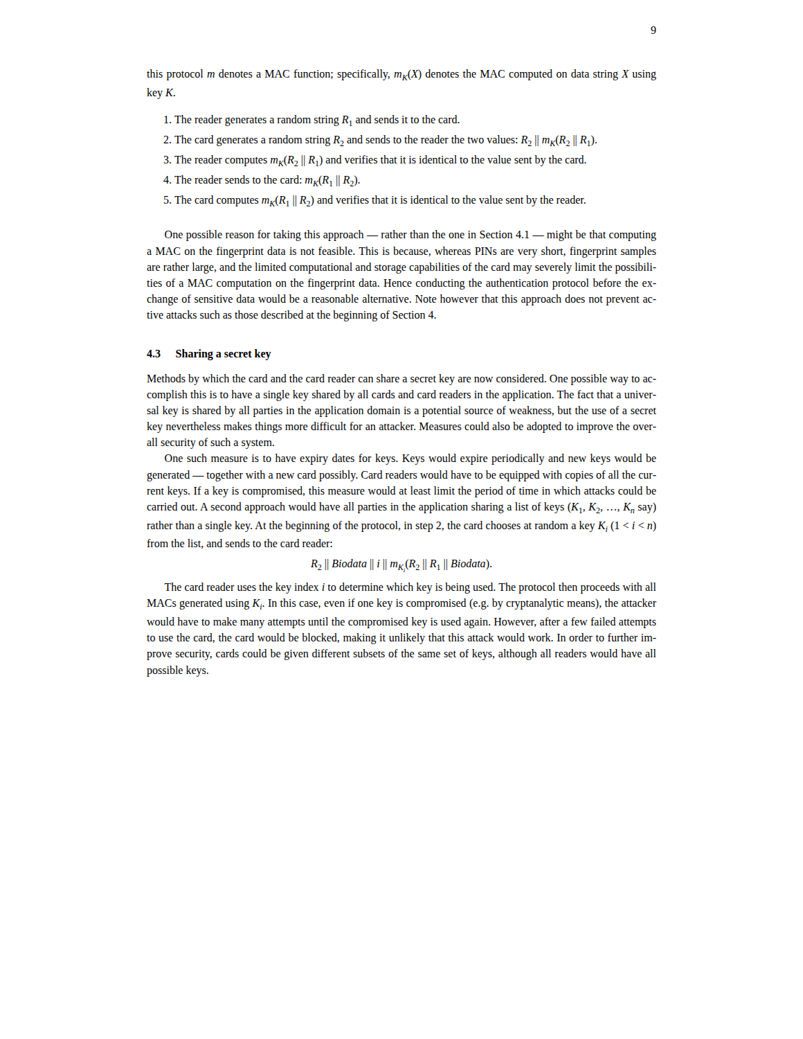9
this protocol m denotes a MAC function; specifically, mK(X) denotes the MAC computed on data string X using key K.
The reader generates a random string R1 and sends it to the card.
The card generates a random string R2 and sends to the reader the two values: R2 || mK(R2 || R1).
The reader computes mK(R2 || R1) and verifies that it is identical to the value sent by the card.
The reader sends to the card: mK(R1 || R2).
The card computes mK(R1 || R2) and verifies that it is identical to the value sent by the reader.
One possible reason for taking this approach — rather than the one in Section 4.1 — might be that computing a MAC on the fingerprint data is not feasible. This is because, whereas PINs are very short, fingerprint samples are rather large, and the limited computational and storage capabilities of the card may severely limit the possibilities of a MAC computation on the fingerprint data. Hence conducting the authentication protocol before the exchange of sensitive data would be a reasonable alternative. Note however that this approach does not prevent active attacks such as those described at the beginning of Section 4.
4.3 Sharing a secret key
Methods by which the card and the card reader can share a secret key are now considered. One possible way to accomplish this is to have a single key shared by all cards and card readers in the application. The fact that a universal key is shared by all parties in the application domain is a potential source of weakness, but the use of a secret key nevertheless makes things more difficult for an attacker. Measures could also be adopted to improve the overall security of such a system.
One such measure is to have expiry dates for keys. Keys would expire periodically and new keys would be generated — together with a new card possibly. Card readers would have to be equipped with copies of all the current keys. If a key is compromised, this measure would at least limit the period of time in which attacks could be carried out. A second approach would have all parties in the application sharing a list of keys (K1, K2, …, Kn say) rather than a single key. At the beginning of the protocol, in step 2, the card chooses at random a key Ki (1 < i < n) from the list, and sends to the card reader:
R2 || Biodata || i || mKi(R2 || R1 || Biodata).
The card reader uses the key index i to determine which key is being used. The protocol then proceeds with all MACs generated using Ki. In this case, even if one key is compromised (e.g. by cryptanalytic means), the attacker would have to make many attempts until the compromised key is used again. However, after a few failed attempts to use the card, the card would be blocked, making it unlikely that this attack would work. In order to further improve security, cards could be given different subsets of the same set of keys, although all readers would have all possible keys.